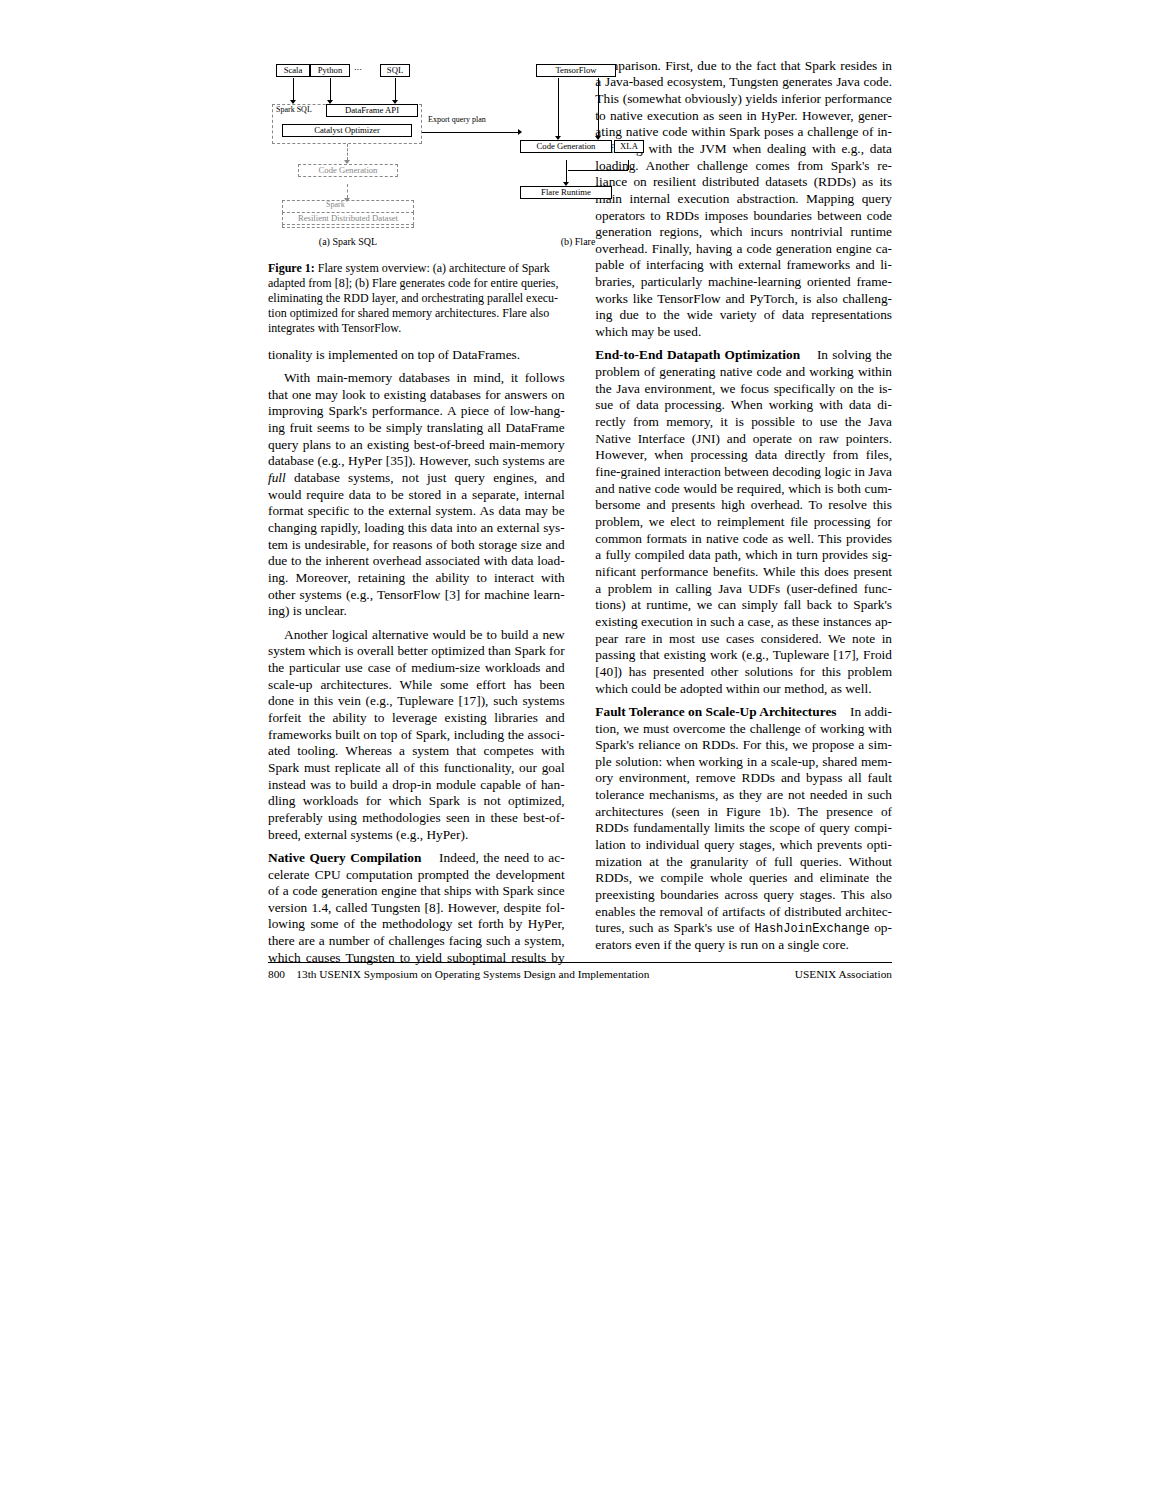Scala
Python
⋯
SQL
Spark SQL
DataFrame API
Catalyst Optimizer
Code Generation
Spark
Resilient Distributed Dataset
(a) Spark SQL
Export query plan
TensorFlow
Code Generation
XLA
Flare Runtime
(b) Flare
Figure 1: Flare system overview: (a) architecture of Spark adapted from [8]; (b) Flare generates code for entire queries, eliminating the RDD layer, and orchestrating parallel execution optimized for shared memory architectures. Flare also integrates with TensorFlow.
tionality is implemented on top of DataFrames.
With main-memory databases in mind, it follows that one may look to existing databases for answers on improving Spark's performance. A piece of low-hanging fruit seems to be simply translating all DataFrame query plans to an existing best-of-breed main-memory database (e.g., HyPer [35]). However, such systems are full database systems, not just query engines, and would require data to be stored in a separate, internal format specific to the external system. As data may be changing rapidly, loading this data into an external system is undesirable, for reasons of both storage size and due to the inherent overhead associated with data loading. Moreover, retaining the ability to interact with other systems (e.g., TensorFlow [3] for machine learning) is unclear.
Another logical alternative would be to build a new system which is overall better optimized than Spark for the particular use case of medium-size workloads and scale-up architectures. While some effort has been done in this vein (e.g., Tupleware [17]), such systems forfeit the ability to leverage existing libraries and frameworks built on top of Spark, including the associated tooling. Whereas a system that competes with Spark must replicate all of this functionality, our goal instead was to build a drop-in module capable of handling workloads for which Spark is not optimized, preferably using methodologies seen in these best-of-breed, external systems (e.g., HyPer).
Native Query Compilation
Indeed, the need to accelerate CPU computation prompted the development of a code generation engine that ships with Spark since version 1.4, called Tungsten [8]. However, despite following some of the methodology set forth by HyPer, there are a number of challenges facing such a system, which causes Tungsten to yield suboptimal results by comparison. First, due to the fact that Spark resides in a Java-based ecosystem, Tungsten generates Java code. This (somewhat obviously) yields inferior performance to native execution as seen in HyPer. However, generating native code within Spark poses a challenge of interfacing with the JVM when dealing with e.g., data loading. Another challenge comes from Spark's reliance on resilient distributed datasets (RDDs) as its main internal execution abstraction. Mapping query operators to RDDs imposes boundaries between code generation regions, which incurs nontrivial runtime overhead. Finally, having a code generation engine capable of interfacing with external frameworks and libraries, particularly machine-learning oriented frameworks like TensorFlow and PyTorch, is also challenging due to the wide variety of data representations which may be used.
End-to-End Datapath Optimization
In solving the problem of generating native code and working within the Java environment, we focus specifically on the issue of data processing. When working with data directly from memory, it is possible to use the Java Native Interface (JNI) and operate on raw pointers. However, when processing data directly from files, fine-grained interaction between decoding logic in Java and native code would be required, which is both cumbersome and presents high overhead. To resolve this problem, we elect to reimplement file processing for common formats in native code as well. This provides a fully compiled data path, which in turn provides significant performance benefits. While this does present a problem in calling Java UDFs (user-defined functions) at runtime, we can simply fall back to Spark's existing execution in such a case, as these instances appear rare in most use cases considered. We note in passing that existing work (e.g., Tupleware [17], Froid [40]) has presented other solutions for this problem which could be adopted within our method, as well.
Fault Tolerance on Scale-Up Architectures
In addition, we must overcome the challenge of working with Spark's reliance on RDDs. For this, we propose a simple solution: when working in a scale-up, shared memory environment, remove RDDs and bypass all fault tolerance mechanisms, as they are not needed in such architectures (seen in Figure 1b). The presence of RDDs fundamentally limits the scope of query compilation to individual query stages, which prevents optimization at the granularity of full queries. Without RDDs, we compile whole queries and eliminate the preexisting boundaries across query stages. This also enables the removal of artifacts of distributed architectures, such as Spark's use of HashJoinExchange operators even if the query is run on a single core.
800 13th USENIX Symposium on Operating Systems Design and Implementation
USENIX Association